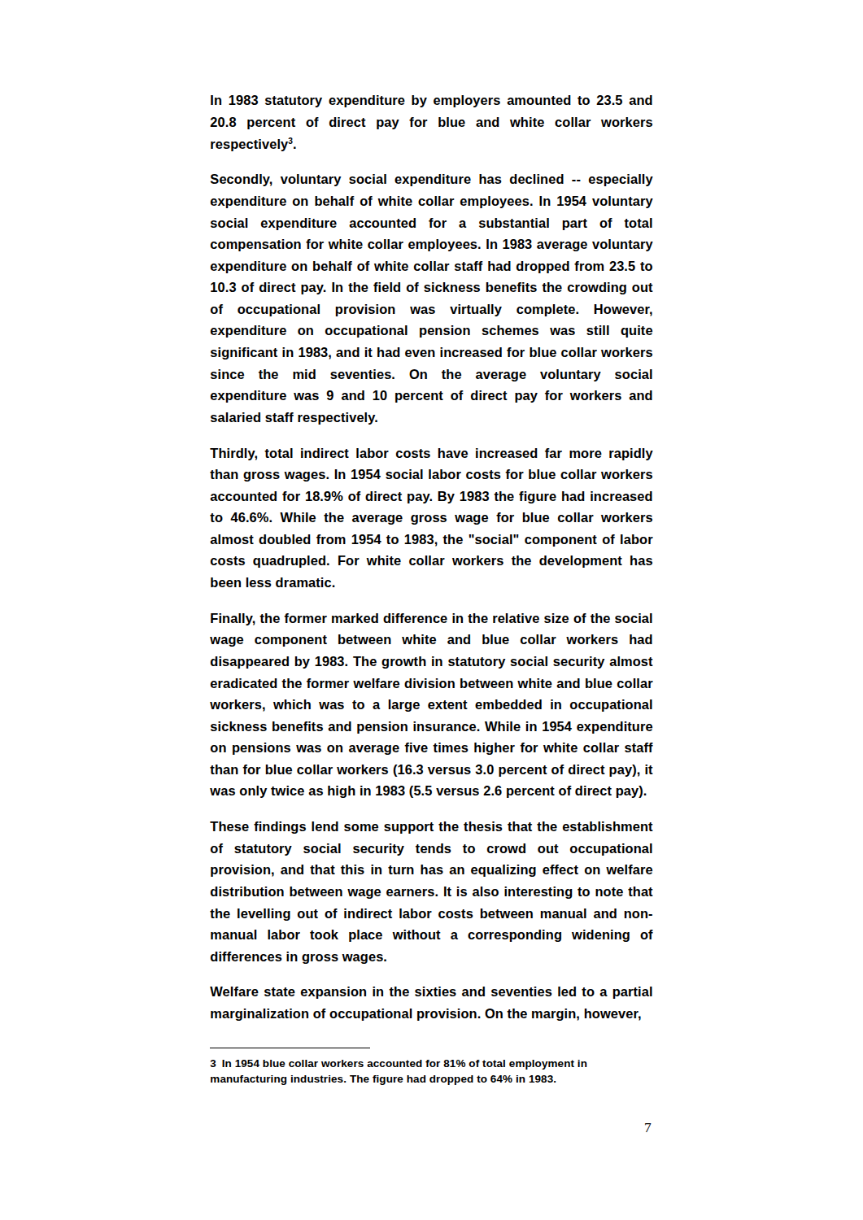In 1983 statutory expenditure by employers amounted to 23.5 and 20.8 percent of direct pay for blue and white collar workers respectively3.
Secondly, voluntary social expenditure has declined -- especially expenditure on behalf of white collar employees. In 1954 voluntary social expenditure accounted for a substantial part of total compensation for white collar employees. In 1983 average voluntary expenditure on behalf of white collar staff had dropped from 23.5 to 10.3 of direct pay. In the field of sickness benefits the crowding out of occupational provision was virtually complete. However, expenditure on occupational pension schemes was still quite significant in 1983, and it had even increased for blue collar workers since the mid seventies. On the average voluntary social expenditure was 9 and 10 percent of direct pay for workers and salaried staff respectively.
Thirdly, total indirect labor costs have increased far more rapidly than gross wages. In 1954 social labor costs for blue collar workers accounted for 18.9% of direct pay. By 1983 the figure had increased to 46.6%. While the average gross wage for blue collar workers almost doubled from 1954 to 1983, the "social" component of labor costs quadrupled. For white collar workers the development has been less dramatic.
Finally, the former marked difference in the relative size of the social wage component between white and blue collar workers had disappeared by 1983. The growth in statutory social security almost eradicated the former welfare division between white and blue collar workers, which was to a large extent embedded in occupational sickness benefits and pension insurance. While in 1954 expenditure on pensions was on average five times higher for white collar staff than for blue collar workers (16.3 versus 3.0 percent of direct pay), it was only twice as high in 1983 (5.5 versus 2.6 percent of direct pay).
These findings lend some support the thesis that the establishment of statutory social security tends to crowd out occupational provision, and that this in turn has an equalizing effect on welfare distribution between wage earners. It is also interesting to note that the levelling out of indirect labor costs between manual and non-manual labor took place without a corresponding widening of differences in gross wages.
Welfare state expansion in the sixties and seventies led to a partial marginalization of occupational provision. On the margin, however,
3 In 1954 blue collar workers accounted for 81% of total employment in manufacturing industries. The figure had dropped to 64% in 1983.
7